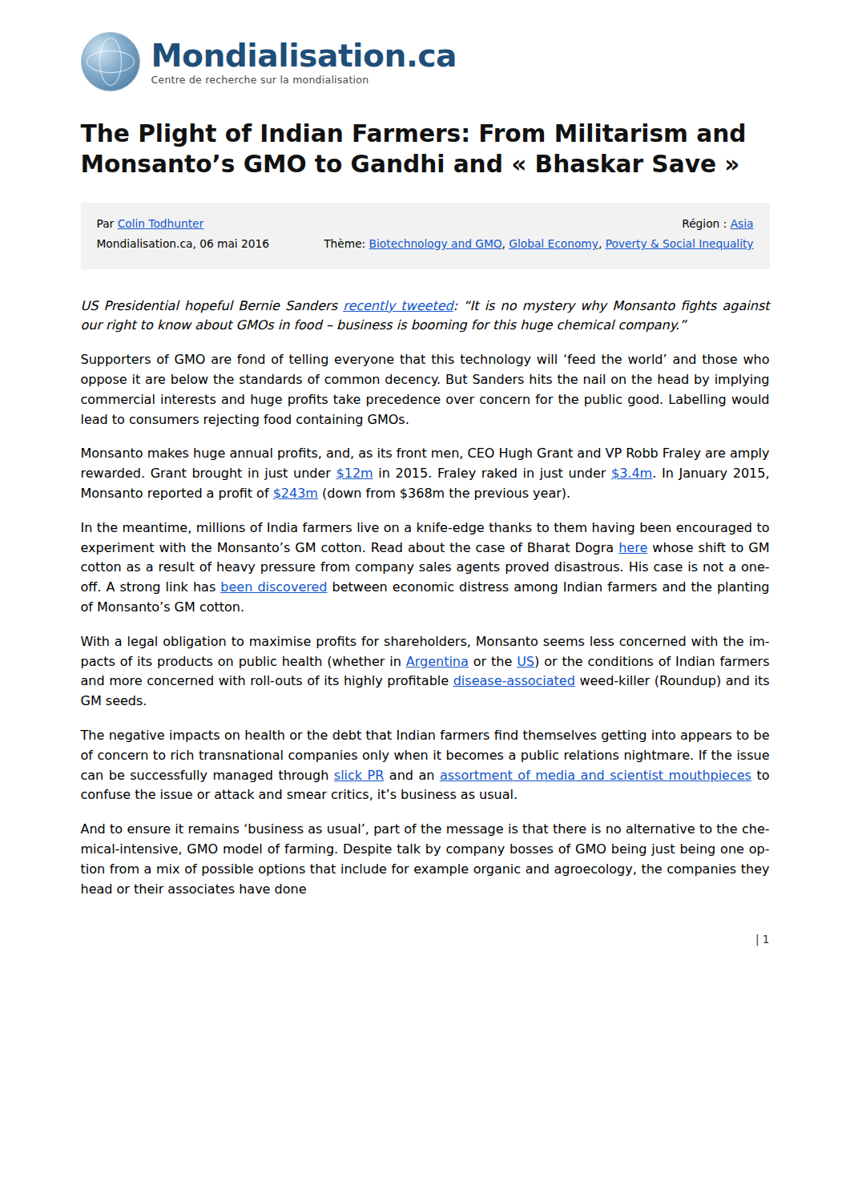Mondialisation.ca
Centre de recherche sur la mondialisation
The Plight of Indian Farmers: From Militarism and Monsanto’s GMO to Gandhi and « Bhaskar Save »
Par Colin Todhunter
Mondialisation.ca, 06 mai 2016
Région : Asia
Thème: Biotechnology and GMO, Global Economy, Poverty & Social Inequality
US Presidential hopeful Bernie Sanders recently tweeted: “It is no mystery why Monsanto fights against our right to know about GMOs in food – business is booming for this huge chemical company.”
Supporters of GMO are fond of telling everyone that this technology will ‘feed the world’ and those who oppose it are below the standards of common decency. But Sanders hits the nail on the head by implying commercial interests and huge profits take precedence over concern for the public good. Labelling would lead to consumers rejecting food containing GMOs.
Monsanto makes huge annual profits, and, as its front men, CEO Hugh Grant and VP Robb Fraley are amply rewarded. Grant brought in just under $12m in 2015. Fraley raked in just under $3.4m. In January 2015, Monsanto reported a profit of $243m (down from $368m the previous year).
In the meantime, millions of India farmers live on a knife-edge thanks to them having been encouraged to experiment with the Monsanto’s GM cotton. Read about the case of Bharat Dogra here whose shift to GM cotton as a result of heavy pressure from company sales agents proved disastrous. His case is not a one-off. A strong link has been discovered between economic distress among Indian farmers and the planting of Monsanto’s GM cotton.
With a legal obligation to maximise profits for shareholders, Monsanto seems less concerned with the impacts of its products on public health (whether in Argentina or the US) or the conditions of Indian farmers and more concerned with roll-outs of its highly profitable disease-associated weed-killer (Roundup) and its GM seeds.
The negative impacts on health or the debt that Indian farmers find themselves getting into appears to be of concern to rich transnational companies only when it becomes a public relations nightmare. If the issue can be successfully managed through slick PR and an assortment of media and scientist mouthpieces to confuse the issue or attack and smear critics, it’s business as usual.
And to ensure it remains ‘business as usual’, part of the message is that there is no alternative to the chemical-intensive, GMO model of farming. Despite talk by company bosses of GMO being just being one option from a mix of possible options that include for example organic and agroecology, the companies they head or their associates have done
| 1